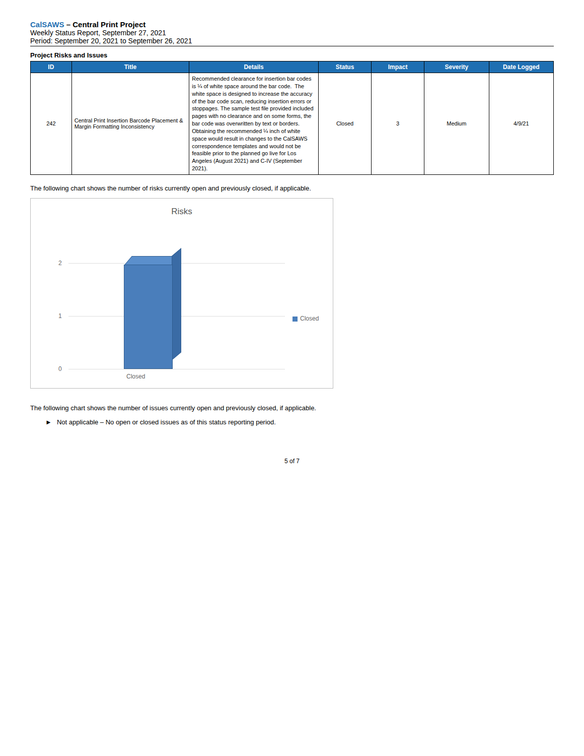Cal SAWS – Central Print Project
Weekly Status Report, September 27, 2021
Period: September 20, 2021 to September 26, 2021
Project Risks and Issues
| ID | Title | Details | Status | Impact | Severity | Date Logged |
| --- | --- | --- | --- | --- | --- | --- |
| 242 | Central Print Insertion Barcode Placement & Margin Formatting Inconsistency | Recommended clearance for insertion bar codes is ¼ of white space around the bar code. The white space is designed to increase the accuracy of the bar code scan, reducing insertion errors or stoppages. The sample test file provided included pages with no clearance and on some forms, the bar code was overwritten by text or borders. Obtaining the recommended ¼ inch of white space would result in changes to the CalSAWS correspondence templates and would not be feasible prior to the planned go live for Los Angeles (August 2021) and C-IV (September 2021). | Closed | 3 | Medium | 4/9/21 |
The following chart shows the number of risks currently open and previously closed, if applicable.
Risks
2
1
0
Closed
Closed
The following chart shows the number of issues currently open and previously closed, if applicable.
►Not applicable – No open or closed issues as of this status reporting period.
5 of 7